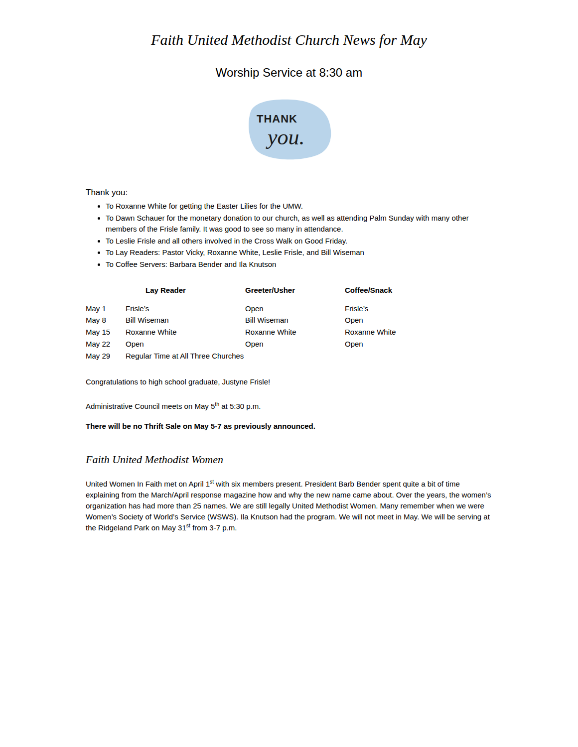Faith United Methodist Church News for May
Worship Service at 8:30 am
THANK you.
Thank you:
To Roxanne White for getting the Easter Lilies for the UMW.
To Dawn Schauer for the monetary donation to our church, as well as attending Palm Sunday with many other members of the Frisle family. It was good to see so many in attendance.
To Leslie Frisle and all others involved in the Cross Walk on Good Friday.
To Lay Readers: Pastor Vicky, Roxanne White, Leslie Frisle, and Bill Wiseman
To Coffee Servers: Barbara Bender and Ila Knutson
| | Lay Reader | Greeter/Usher | Coffee/Snack |
| --- | --- | --- | --- |
| May 1 | Frisle’s | Open | Frisle’s |
| May 8 | Bill Wiseman | Bill Wiseman | Open |
| May 15 | Roxanne White | Roxanne White | Roxanne White |
| May 22 | Open | Open | Open |
| May 29 | Regular Time at All Three Churches |
Congratulations to high school graduate, Justyne Frisle!
Administrative Council meets on May 5th at 5:30 p.m.
There will be no Thrift Sale on May 5-7 as previously announced.
Faith United Methodist Women
United Women In Faith met on April 1st with six members present. President Barb Bender spent quite a bit of time explaining from the March/April response magazine how and why the new name came about. Over the years, the women’s organization has had more than 25 names. We are still legally United Methodist Women. Many remember when we were Women’s Society of World’s Service (WSWS). Ila Knutson had the program. We will not meet in May. We will be serving at the Ridgeland Park on May 31st from 3-7 p.m.